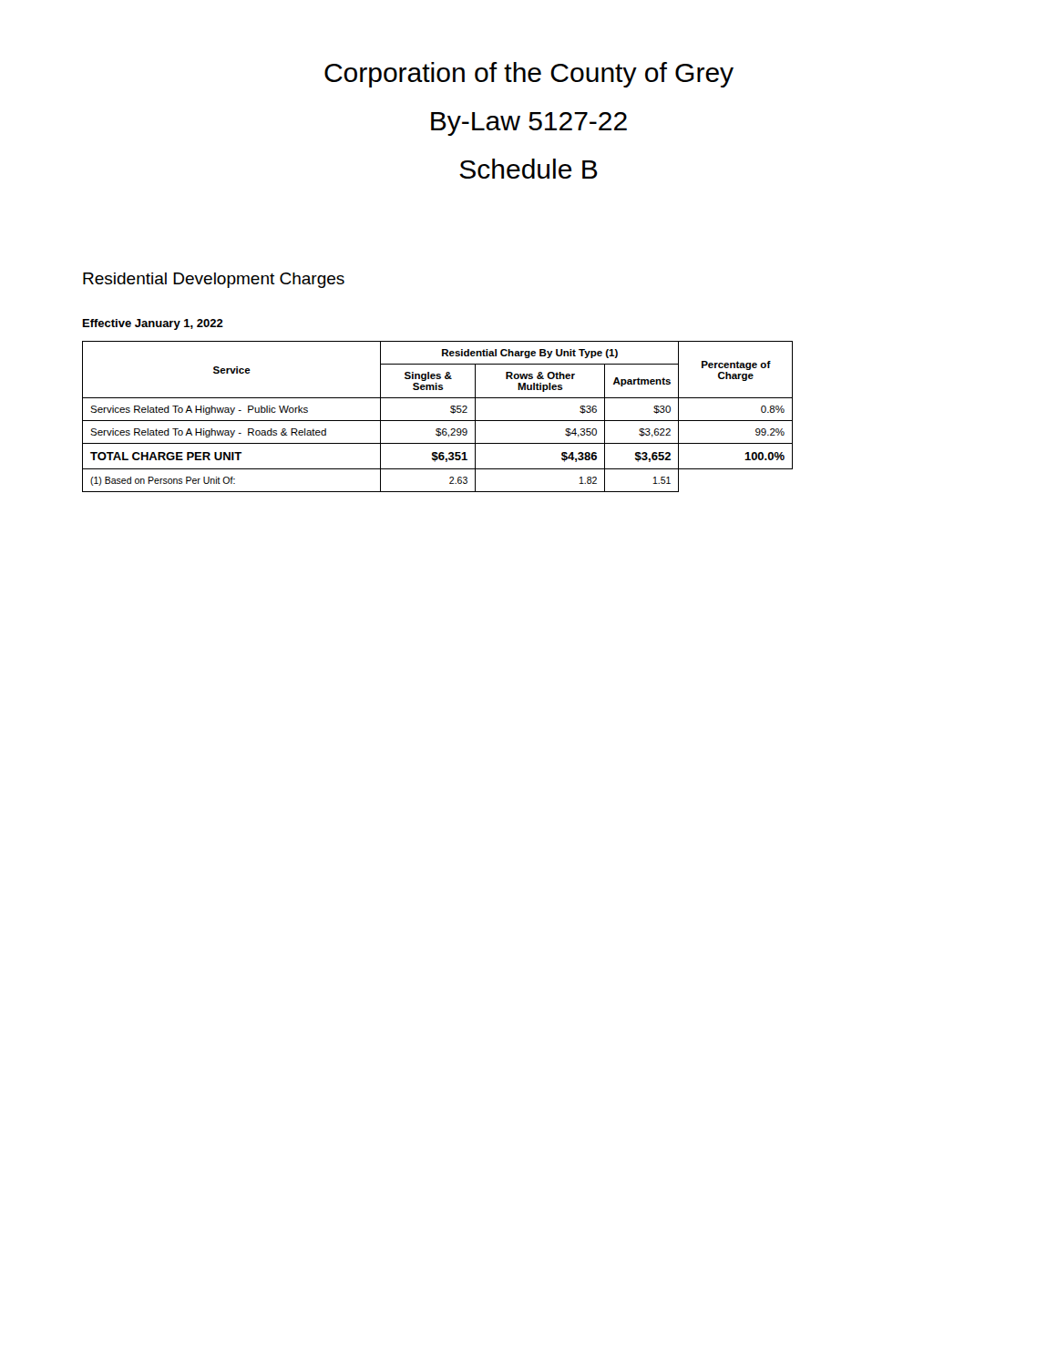Corporation of the County of Grey By-Law 5127-22 Schedule B
Residential Development Charges
Effective January 1, 2022
| Service | Residential Charge By Unit Type (1) | Percentage of Charge |
| --- | --- | --- |
| Singles & Semis | Rows & Other Multiples | Apartments |
| Services Related To A Highway - Public Works | $52 | $36 | $30 | 0.8% |
| Services Related To A Highway - Roads & Related | $6,299 | $4,350 | $3,622 | 99.2% |
| TOTAL CHARGE PER UNIT | $6,351 | $4,386 | $3,652 | 100.0% |
| (1) Based on Persons Per Unit Of: | 2.63 | 1.82 | 1.51 | |